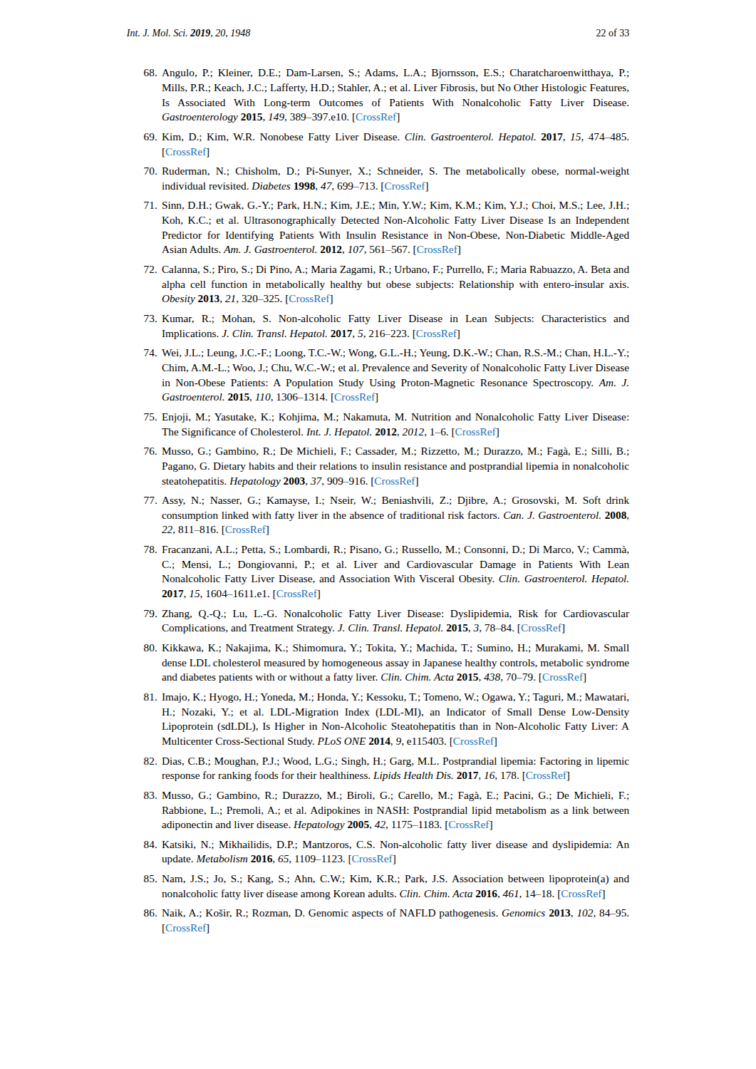Int. J. Mol. Sci. 2019, 20, 1948 22 of 33
Angulo, P.; Kleiner, D.E.; Dam-Larsen, S.; Adams, L.A.; Bjornsson, E.S.; Charatcharoenwitthaya, P.; Mills, P.R.; Keach, J.C.; Lafferty, H.D.; Stahler, A.; et al. Liver Fibrosis, but No Other Histologic Features, Is Associated With Long-term Outcomes of Patients With Nonalcoholic Fatty Liver Disease. Gastroenterology 2015, 149, 389–397.e10. [CrossRef]
Kim, D.; Kim, W.R. Nonobese Fatty Liver Disease. Clin. Gastroenterol. Hepatol. 2017, 15, 474–485. [CrossRef]
Ruderman, N.; Chisholm, D.; Pi-Sunyer, X.; Schneider, S. The metabolically obese, normal-weight individual revisited. Diabetes 1998, 47, 699–713. [CrossRef]
Sinn, D.H.; Gwak, G.-Y.; Park, H.N.; Kim, J.E.; Min, Y.W.; Kim, K.M.; Kim, Y.J.; Choi, M.S.; Lee, J.H.; Koh, K.C.; et al. Ultrasonographically Detected Non-Alcoholic Fatty Liver Disease Is an Independent Predictor for Identifying Patients With Insulin Resistance in Non-Obese, Non-Diabetic Middle-Aged Asian Adults. Am. J. Gastroenterol. 2012, 107, 561–567. [CrossRef]
Calanna, S.; Piro, S.; Di Pino, A.; Maria Zagami, R.; Urbano, F.; Purrello, F.; Maria Rabuazzo, A. Beta and alpha cell function in metabolically healthy but obese subjects: Relationship with entero-insular axis. Obesity 2013, 21, 320–325. [CrossRef]
Kumar, R.; Mohan, S. Non-alcoholic Fatty Liver Disease in Lean Subjects: Characteristics and Implications. J. Clin. Transl. Hepatol. 2017, 5, 216–223. [CrossRef]
Wei, J.L.; Leung, J.C.-F.; Loong, T.C.-W.; Wong, G.L.-H.; Yeung, D.K.-W.; Chan, R.S.-M.; Chan, H.L.-Y.; Chim, A.M.-L.; Woo, J.; Chu, W.C.-W.; et al. Prevalence and Severity of Nonalcoholic Fatty Liver Disease in Non-Obese Patients: A Population Study Using Proton-Magnetic Resonance Spectroscopy. Am. J. Gastroenterol. 2015, 110, 1306–1314. [CrossRef]
Enjoji, M.; Yasutake, K.; Kohjima, M.; Nakamuta, M. Nutrition and Nonalcoholic Fatty Liver Disease: The Significance of Cholesterol. Int. J. Hepatol. 2012, 2012, 1–6. [CrossRef]
Musso, G.; Gambino, R.; De Michieli, F.; Cassader, M.; Rizzetto, M.; Durazzo, M.; Fagà, E.; Silli, B.; Pagano, G. Dietary habits and their relations to insulin resistance and postprandial lipemia in nonalcoholic steatohepatitis. Hepatology 2003, 37, 909–916. [CrossRef]
Assy, N.; Nasser, G.; Kamayse, I.; Nseir, W.; Beniashvili, Z.; Djibre, A.; Grosovski, M. Soft drink consumption linked with fatty liver in the absence of traditional risk factors. Can. J. Gastroenterol. 2008, 22, 811–816. [CrossRef]
Fracanzani, A.L.; Petta, S.; Lombardi, R.; Pisano, G.; Russello, M.; Consonni, D.; Di Marco, V.; Cammà, C.; Mensi, L.; Dongiovanni, P.; et al. Liver and Cardiovascular Damage in Patients With Lean Nonalcoholic Fatty Liver Disease, and Association With Visceral Obesity. Clin. Gastroenterol. Hepatol. 2017, 15, 1604–1611.e1. [CrossRef]
Zhang, Q.-Q.; Lu, L.-G. Nonalcoholic Fatty Liver Disease: Dyslipidemia, Risk for Cardiovascular Complications, and Treatment Strategy. J. Clin. Transl. Hepatol. 2015, 3, 78–84. [CrossRef]
Kikkawa, K.; Nakajima, K.; Shimomura, Y.; Tokita, Y.; Machida, T.; Sumino, H.; Murakami, M. Small dense LDL cholesterol measured by homogeneous assay in Japanese healthy controls, metabolic syndrome and diabetes patients with or without a fatty liver. Clin. Chim. Acta 2015, 438, 70–79. [CrossRef]
Imajo, K.; Hyogo, H.; Yoneda, M.; Honda, Y.; Kessoku, T.; Tomeno, W.; Ogawa, Y.; Taguri, M.; Mawatari, H.; Nozaki, Y.; et al. LDL-Migration Index (LDL-MI), an Indicator of Small Dense Low-Density Lipoprotein (sdLDL), Is Higher in Non-Alcoholic Steatohepatitis than in Non-Alcoholic Fatty Liver: A Multicenter Cross-Sectional Study. PLoS ONE 2014, 9, e115403. [CrossRef]
Dias, C.B.; Moughan, P.J.; Wood, L.G.; Singh, H.; Garg, M.L. Postprandial lipemia: Factoring in lipemic response for ranking foods for their healthiness. Lipids Health Dis. 2017, 16, 178. [CrossRef]
Musso, G.; Gambino, R.; Durazzo, M.; Biroli, G.; Carello, M.; Fagà, E.; Pacini, G.; De Michieli, F.; Rabbione, L.; Premoli, A.; et al. Adipokines in NASH: Postprandial lipid metabolism as a link between adiponectin and liver disease. Hepatology 2005, 42, 1175–1183. [CrossRef]
Katsiki, N.; Mikhailidis, D.P.; Mantzoros, C.S. Non-alcoholic fatty liver disease and dyslipidemia: An update. Metabolism 2016, 65, 1109–1123. [CrossRef]
Nam, J.S.; Jo, S.; Kang, S.; Ahn, C.W.; Kim, K.R.; Park, J.S. Association between lipoprotein(a) and nonalcoholic fatty liver disease among Korean adults. Clin. Chim. Acta 2016, 461, 14–18. [CrossRef]
Naik, A.; Košir, R.; Rozman, D. Genomic aspects of NAFLD pathogenesis. Genomics 2013, 102, 84–95. [CrossRef]